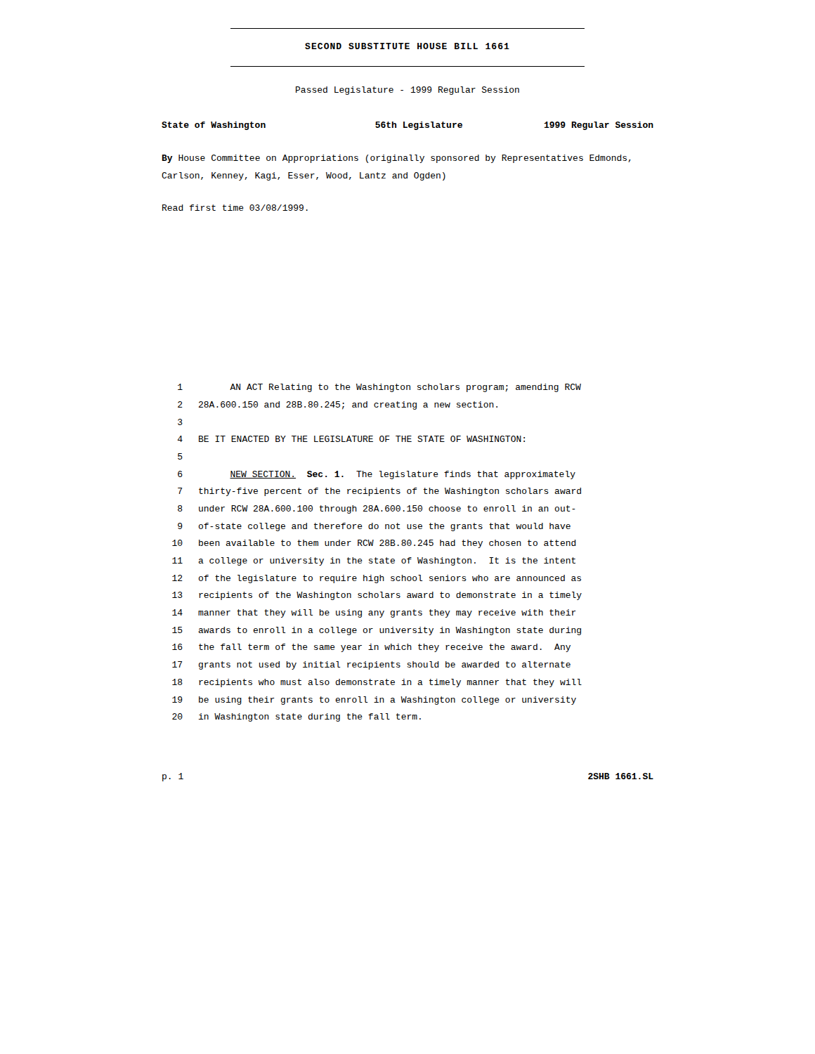SECOND SUBSTITUTE HOUSE BILL 1661
Passed Legislature - 1999 Regular Session
State of Washington 56th Legislature 1999 Regular Session
By House Committee on Appropriations (originally sponsored by Representatives Edmonds, Carlson, Kenney, Kagi, Esser, Wood, Lantz and Ogden)
Read first time 03/08/1999.
AN ACT Relating to the Washington scholars program; amending RCW
28A.600.150 and 28B.80.245; and creating a new section.
BE IT ENACTED BY THE LEGISLATURE OF THE STATE OF WASHINGTON:
NEW SECTION. Sec. 1. The legislature finds that approximately
thirty-five percent of the recipients of the Washington scholars award
under RCW 28A.600.100 through 28A.600.150 choose to enroll in an out-
of-state college and therefore do not use the grants that would have
been available to them under RCW 28B.80.245 had they chosen to attend
a college or university in the state of Washington. It is the intent
of the legislature to require high school seniors who are announced as
recipients of the Washington scholars award to demonstrate in a timely
manner that they will be using any grants they may receive with their
awards to enroll in a college or university in Washington state during
the fall term of the same year in which they receive the award. Any
grants not used by initial recipients should be awarded to alternate
recipients who must also demonstrate in a timely manner that they will
be using their grants to enroll in a Washington college or university
in Washington state during the fall term.
p. 1 2SHB 1661.SL